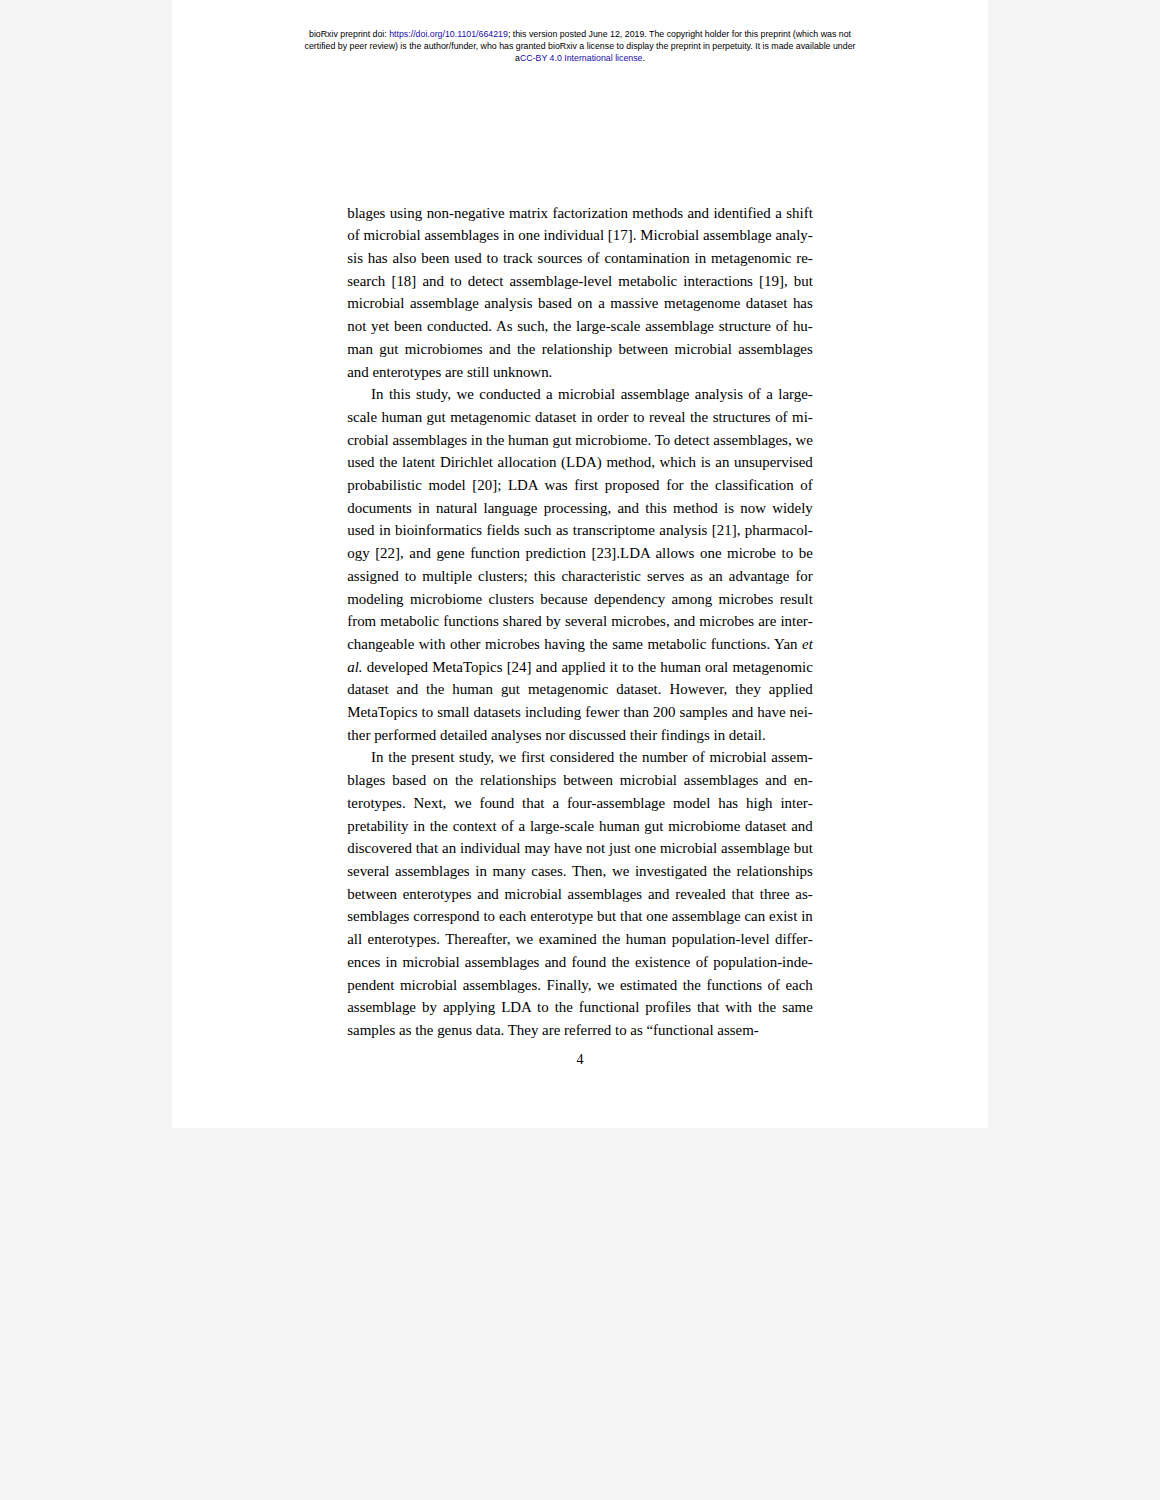bioRxiv preprint doi: https://doi.org/10.1101/664219; this version posted June 12, 2019. The copyright holder for this preprint (which was not
certified by peer review) is the author/funder, who has granted bioRxiv a license to display the preprint in perpetuity. It is made available under
aCC-BY 4.0 International license.
blages using non-negative matrix factorization methods and identified a shift of microbial assemblages in one individual [17]. Microbial assemblage analysis has also been used to track sources of contamination in metagenomic research [18] and to detect assemblage-level metabolic interactions [19], but microbial assemblage analysis based on a massive metagenome dataset has not yet been conducted. As such, the large-scale assemblage structure of human gut microbiomes and the relationship between microbial assemblages and enterotypes are still unknown.
In this study, we conducted a microbial assemblage analysis of a large-scale human gut metagenomic dataset in order to reveal the structures of microbial assemblages in the human gut microbiome. To detect assemblages, we used the latent Dirichlet allocation (LDA) method, which is an unsupervised probabilistic model [20]; LDA was first proposed for the classification of documents in natural language processing, and this method is now widely used in bioinformatics fields such as transcriptome analysis [21], pharmacology [22], and gene function prediction [23].LDA allows one microbe to be assigned to multiple clusters; this characteristic serves as an advantage for modeling microbiome clusters because dependency among microbes result from metabolic functions shared by several microbes, and microbes are interchangeable with other microbes having the same metabolic functions. Yan et al. developed MetaTopics [24] and applied it to the human oral metagenomic dataset and the human gut metagenomic dataset. However, they applied MetaTopics to small datasets including fewer than 200 samples and have neither performed detailed analyses nor discussed their findings in detail.
In the present study, we first considered the number of microbial assemblages based on the relationships between microbial assemblages and enterotypes. Next, we found that a four-assemblage model has high interpretability in the context of a large-scale human gut microbiome dataset and discovered that an individual may have not just one microbial assemblage but several assemblages in many cases. Then, we investigated the relationships between enterotypes and microbial assemblages and revealed that three assemblages correspond to each enterotype but that one assemblage can exist in all enterotypes. Thereafter, we examined the human population-level differences in microbial assemblages and found the existence of population-independent microbial assemblages. Finally, we estimated the functions of each assemblage by applying LDA to the functional profiles that with the same samples as the genus data. They are referred to as “functional assem-
4